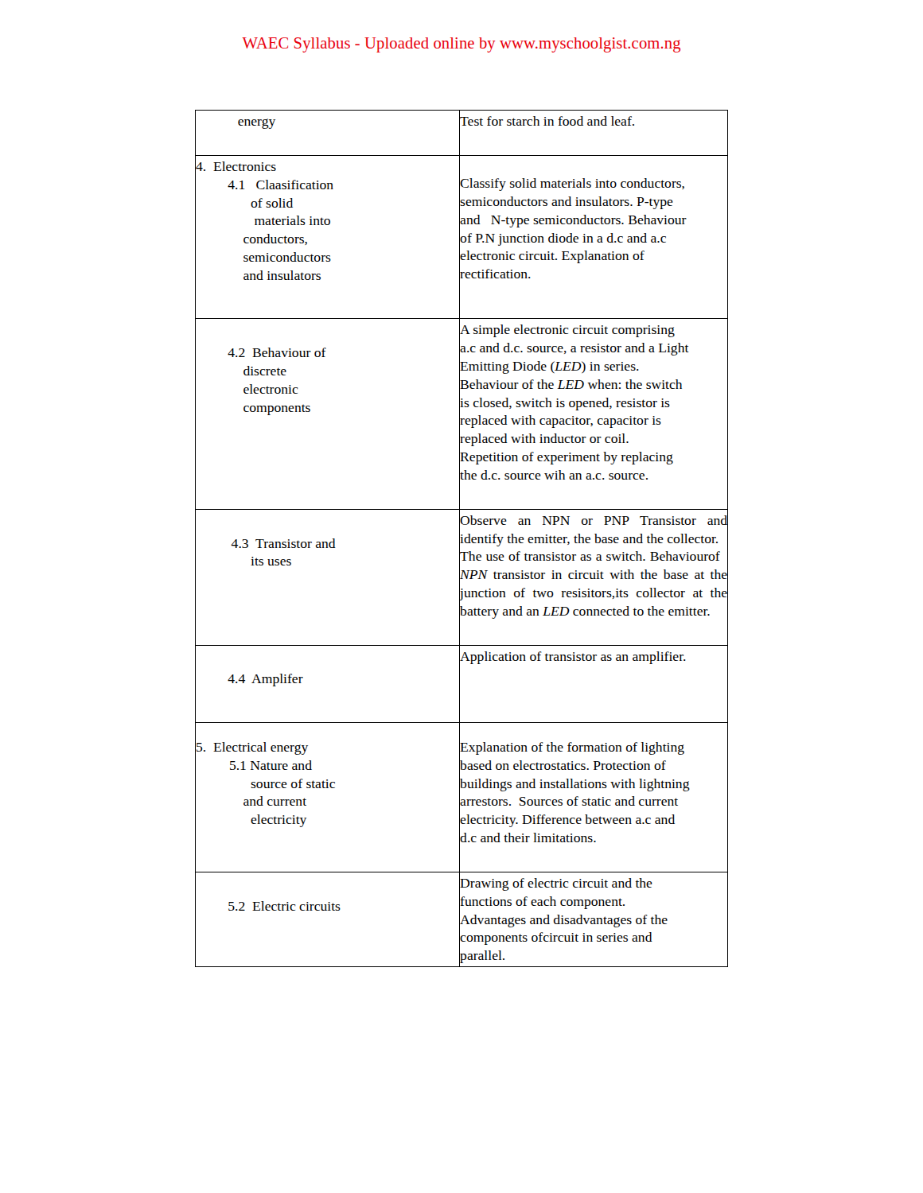WAEC Syllabus - Uploaded online by www.myschoolgist.com.ng
| energy | Test for starch in food and leaf. |
| 4. Electronics 4.1 Claasification of solid materials into conductors, semiconductors and insulators | Classify solid materials into conductors, semiconductors and insulators. P-type and N-type semiconductors. Behaviour of P.N junction diode in a d.c and a.c electronic circuit. Explanation of rectification. |
| 4.2 Behaviour of discrete electronic components | A simple electronic circuit comprising a.c and d.c. source, a resistor and a Light Emitting Diode ( LED ) in series. Behaviour of the LED when: the switch is closed, switch is opened, resistor is replaced with capacitor, capacitor is replaced with inductor or coil. Repetition of experiment by replacing the d.c. source wih an a.c. source. |
| 4.3 Transistor and its uses | Observe an NPN or PNP Transistor and identify the emitter, the base and the collector. The use of transistor as a switch. Behaviourof NPN transistor in circuit with the base at the junction of two resisitors,its collector at the battery and an LED connected to the emitter. |
| 4.4 Amplifer | Application of transistor as an amplifier. |
| 5. Electrical energy 5.1 Nature and source of static and current electricity | Explanation of the formation of lighting based on electrostatics. Protection of buildings and installations with lightning arrestors. Sources of static and current electricity. Difference between a.c and d.c and their limitations. |
| 5.2 Electric circuits | Drawing of electric circuit and the functions of each component. Advantages and disadvantages of the components ofcircuit in series and parallel. |